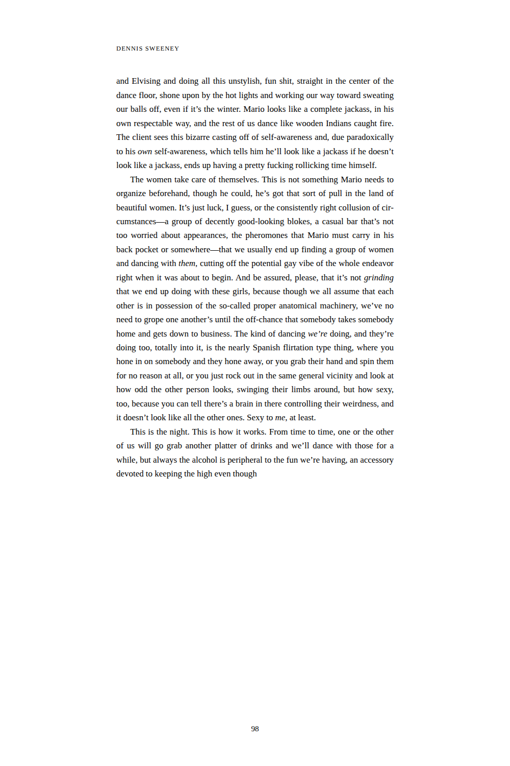Dennis Sweeney
and Elvising and doing all this unstylish, fun shit, straight in the center of the dance floor, shone upon by the hot lights and working our way toward sweating our balls off, even if it’s the winter. Mario looks like a complete jackass, in his own respectable way, and the rest of us dance like wooden Indians caught fire. The client sees this bizarre casting off of self-awareness and, due paradoxically to his own self-awareness, which tells him he’ll look like a jackass if he doesn’t look like a jackass, ends up having a pretty fucking rollicking time himself.
The women take care of themselves. This is not something Mario needs to organize beforehand, though he could, he’s got that sort of pull in the land of beautiful women. It’s just luck, I guess, or the consistently right collusion of circumstances—a group of decently good-looking blokes, a casual bar that’s not too worried about appearances, the pheromones that Mario must carry in his back pocket or somewhere—that we usually end up finding a group of women and dancing with them, cutting off the potential gay vibe of the whole endeavor right when it was about to begin. And be assured, please, that it’s not grinding that we end up doing with these girls, because though we all assume that each other is in possession of the so-called proper anatomical machinery, we’ve no need to grope one another’s until the off-chance that somebody takes somebody home and gets down to business. The kind of dancing we’re doing, and they’re doing too, totally into it, is the nearly Spanish flirtation type thing, where you hone in on somebody and they hone away, or you grab their hand and spin them for no reason at all, or you just rock out in the same general vicinity and look at how odd the other person looks, swinging their limbs around, but how sexy, too, because you can tell there’s a brain in there controlling their weirdness, and it doesn’t look like all the other ones. Sexy to me, at least.
This is the night. This is how it works. From time to time, one or the other of us will go grab another platter of drinks and we’ll dance with those for a while, but always the alcohol is peripheral to the fun we’re having, an accessory devoted to keeping the high even though
98